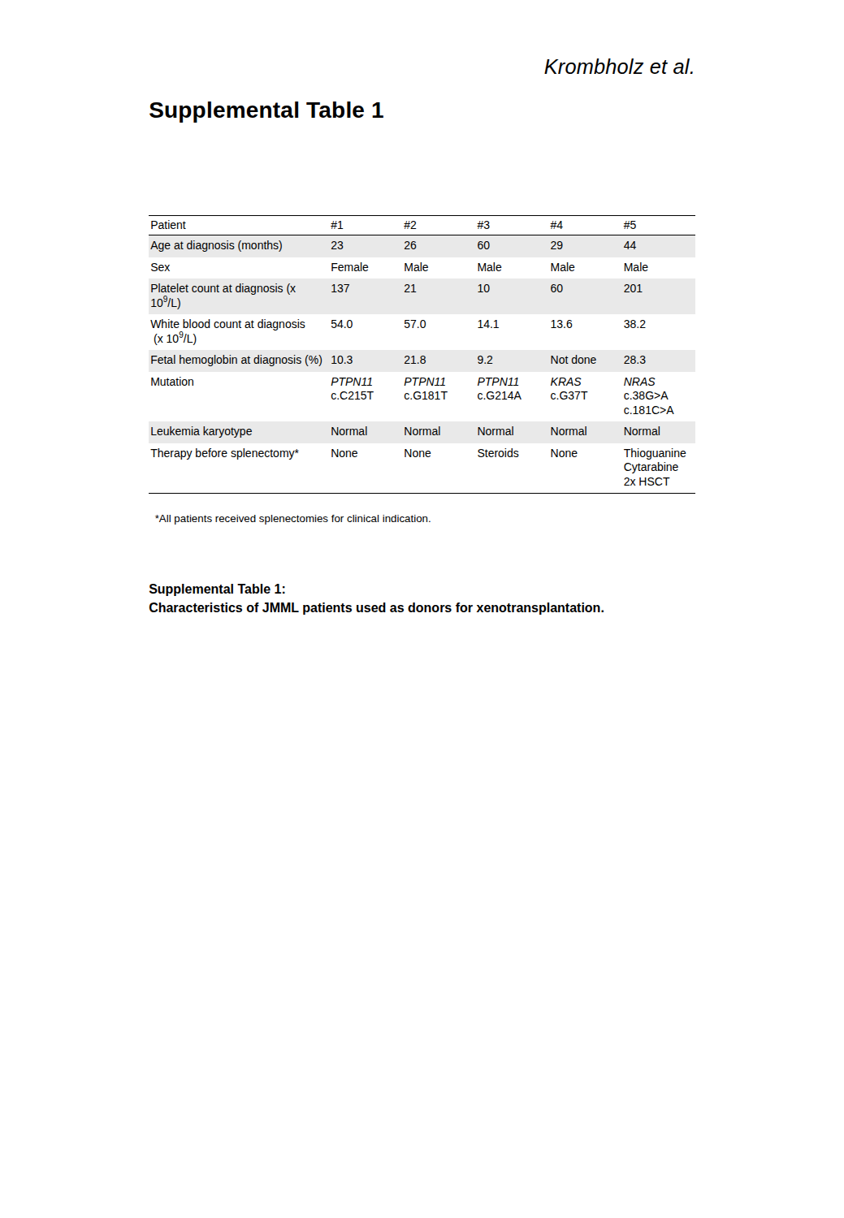Krombholz et al.
Supplemental Table 1
| Patient | #1 | #2 | #3 | #4 | #5 |
| --- | --- | --- | --- | --- | --- |
| Age at diagnosis (months) | 23 | 26 | 60 | 29 | 44 |
| Sex | Female | Male | Male | Male | Male |
| Platelet count at diagnosis (x 10 9 /L) | 137 | 21 | 10 | 60 | 201 |
| White blood count at diagnosis (x 10 9 /L) | 54.0 | 57.0 | 14.1 | 13.6 | 38.2 |
| Fetal hemoglobin at diagnosis (%) | 10.3 | 21.8 | 9.2 | Not done | 28.3 |
| Mutation | PTPN11 c.C215T | PTPN11 c.G181T | PTPN11 c.G214A | KRAS c.G37T | NRAS c.38G>A c.181C>A |
| Leukemia karyotype | Normal | Normal | Normal | Normal | Normal |
| Therapy before splenectomy* | None | None | Steroids | None | Thioguanine Cytarabine 2x HSCT |
*All patients received splenectomies for clinical indication.
Supplemental Table 1:
Characteristics of JMML patients used as donors for xenotransplantation.